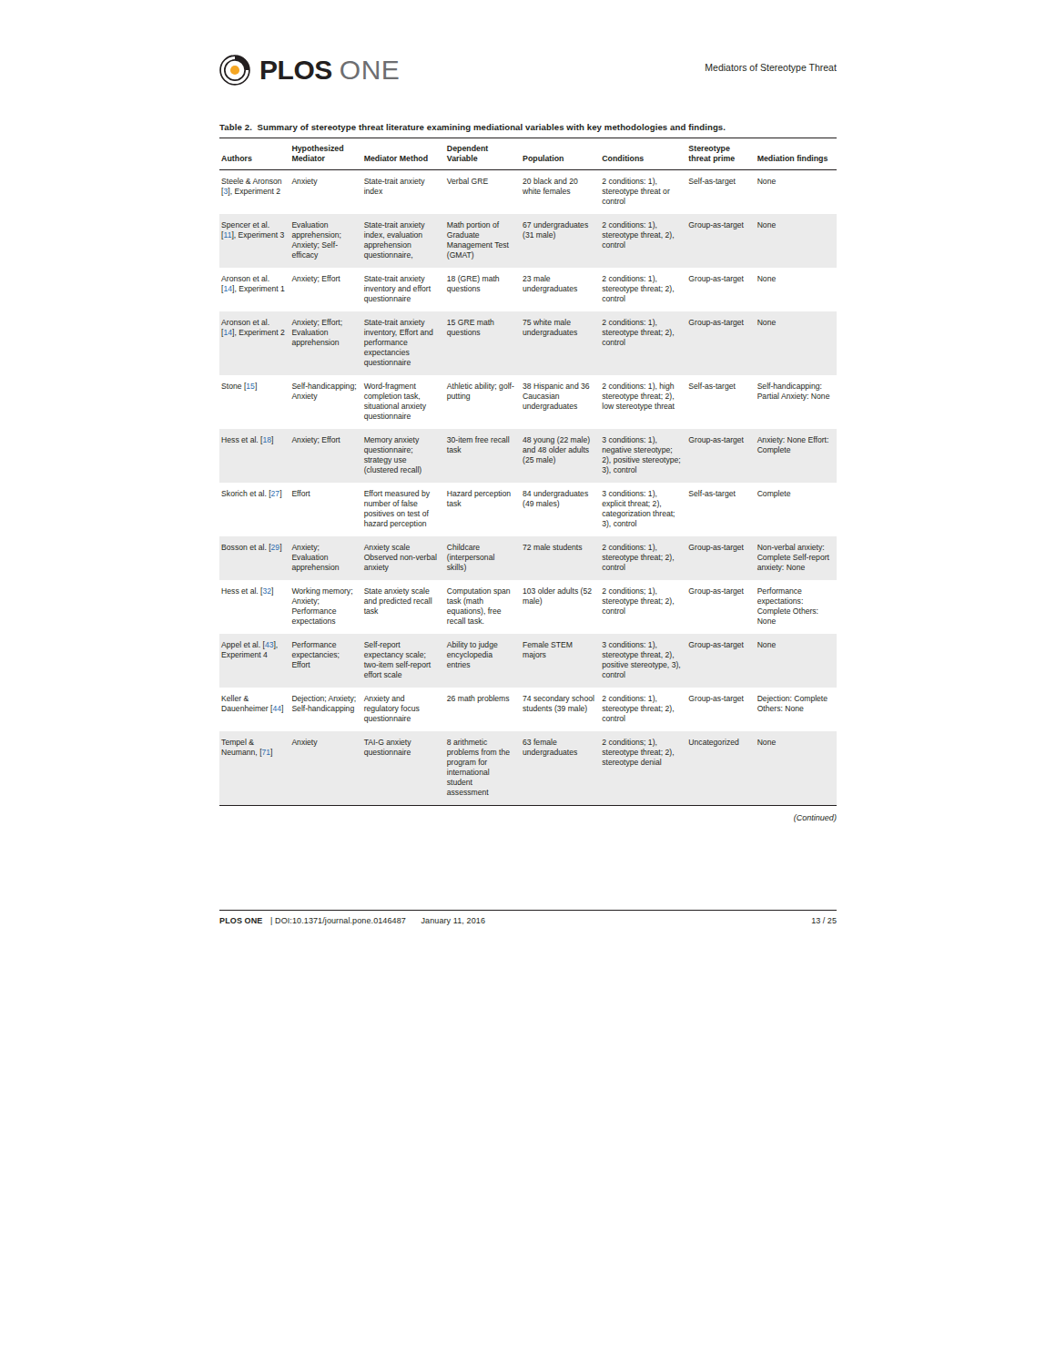PLOS ONE
Mediators of Stereotype Threat
Table 2. Summary of stereotype threat literature examining mediational variables with key methodologies and findings.
| Authors | Hypothesized Mediator | Mediator Method | Dependent Variable | Population | Conditions | Stereotype threat prime | Mediation findings |
| --- | --- | --- | --- | --- | --- | --- | --- |
| Steele & Aronson [ 3 ], Experiment 2 | Anxiety | State-trait anxiety index | Verbal GRE | 20 black and 20 white females | 2 conditions: 1), stereotype threat or control | Self-as-target | None |
| Spencer et al. [ 11 ], Experiment 3 | Evaluation apprehension; Anxiety; Self-efficacy | State-trait anxiety index, evaluation apprehension questionnaire, | Math portion of Graduate Management Test (GMAT) | 67 undergraduates (31 male) | 2 conditions: 1), stereotype threat, 2), control | Group-as-target | None |
| Aronson et al. [ 14 ], Experiment 1 | Anxiety; Effort | State-trait anxiety inventory and effort questionnaire | 18 (GRE) math questions | 23 male undergraduates | 2 conditions: 1), stereotype threat; 2), control | Group-as-target | None |
| Aronson et al. [ 14 ], Experiment 2 | Anxiety; Effort; Evaluation apprehension | State-trait anxiety inventory, Effort and performance expectancies questionnaire | 15 GRE math questions | 75 white male undergraduates | 2 conditions: 1), stereotype threat; 2), control | Group-as-target | None |
| Stone [ 15 ] | Self-handicapping; Anxiety | Word-fragment completion task, situational anxiety questionnaire | Athletic ability; golf-putting | 38 Hispanic and 36 Caucasian undergraduates | 2 conditions: 1), high stereotype threat; 2), low stereotype threat | Self-as-target | Self-handicapping: Partial Anxiety: None |
| Hess et al. [ 18 ] | Anxiety; Effort | Memory anxiety questionnaire; strategy use (clustered recall) | 30-item free recall task | 48 young (22 male) and 48 older adults (25 male) | 3 conditions: 1), negative stereotype; 2), positive stereotype; 3), control | Group-as-target | Anxiety: None Effort: Complete |
| Skorich et al. [ 27 ] | Effort | Effort measured by number of false positives on test of hazard perception | Hazard perception task | 84 undergraduates (49 males) | 3 conditions: 1), explicit threat; 2), categorization threat; 3), control | Self-as-target | Complete |
| Bosson et al. [ 29 ] | Anxiety; Evaluation apprehension | Anxiety scale Observed non-verbal anxiety | Childcare (interpersonal skills) | 72 male students | 2 conditions: 1), stereotype threat; 2), control | Group-as-target | Non-verbal anxiety: Complete Self-report anxiety: None |
| Hess et al. [ 32 ] | Working memory; Anxiety; Performance expectations | State anxiety scale and predicted recall task | Computation span task (math equations), free recall task. | 103 older adults (52 male) | 2 conditions; 1), stereotype threat; 2), control | Group-as-target | Performance expectations: Complete Others: None |
| Appel et al. [ 43 ], Experiment 4 | Performance expectancies; Effort | Self-report expectancy scale; two-item self-report effort scale | Ability to judge encyclopedia entries | Female STEM majors | 3 conditions: 1), stereotype threat, 2), positive stereotype, 3), control | Group-as-target | None |
| Keller & Dauenheimer [ 44 ] | Dejection; Anxiety; Self-handicapping | Anxiety and regulatory focus questionnaire | 26 math problems | 74 secondary school students (39 male) | 2 conditions: 1), stereotype threat; 2), control | Group-as-target | Dejection: Complete Others: None |
| Tempel & Neumann, [ 71 ] | Anxiety | TAI-G anxiety questionnaire | 8 arithmetic problems from the program for international student assessment | 63 female undergraduates | 2 conditions; 1), stereotype threat; 2), stereotype denial | Uncategorized | None |
(Continued)
PLOS ONE | DOI:10.1371/journal.pone.0146487 January 11, 2016
13 / 25